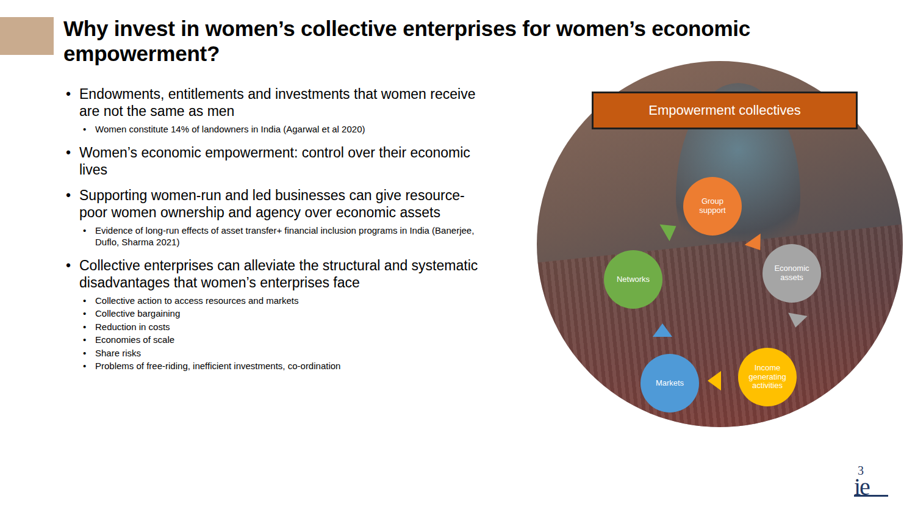Why invest in women’s collective enterprises for women’s economic empowerment?
Endowments, entitlements and investments that women receive are not the same as men
Women constitute 14% of landowners in India (Agarwal et al 2020)
Women’s economic empowerment: control over their economic lives
Supporting women-run and led businesses can give resource-poor women ownership and agency over economic assets
Evidence of long-run effects of asset transfer+ financial inclusion programs in India (Banerjee, Duflo, Sharma 2021)
Collective enterprises can alleviate the structural and systematic disadvantages that women’s enterprises face
Collective action to access resources and markets
Collective bargaining
Reduction in costs
Economies of scale
Share risks
Problems of free-riding, inefficient investments, co-ordination
Empowerment collectives
Group
support
Economic
assets
Income
generating
activities
Markets
Networks
3 ie